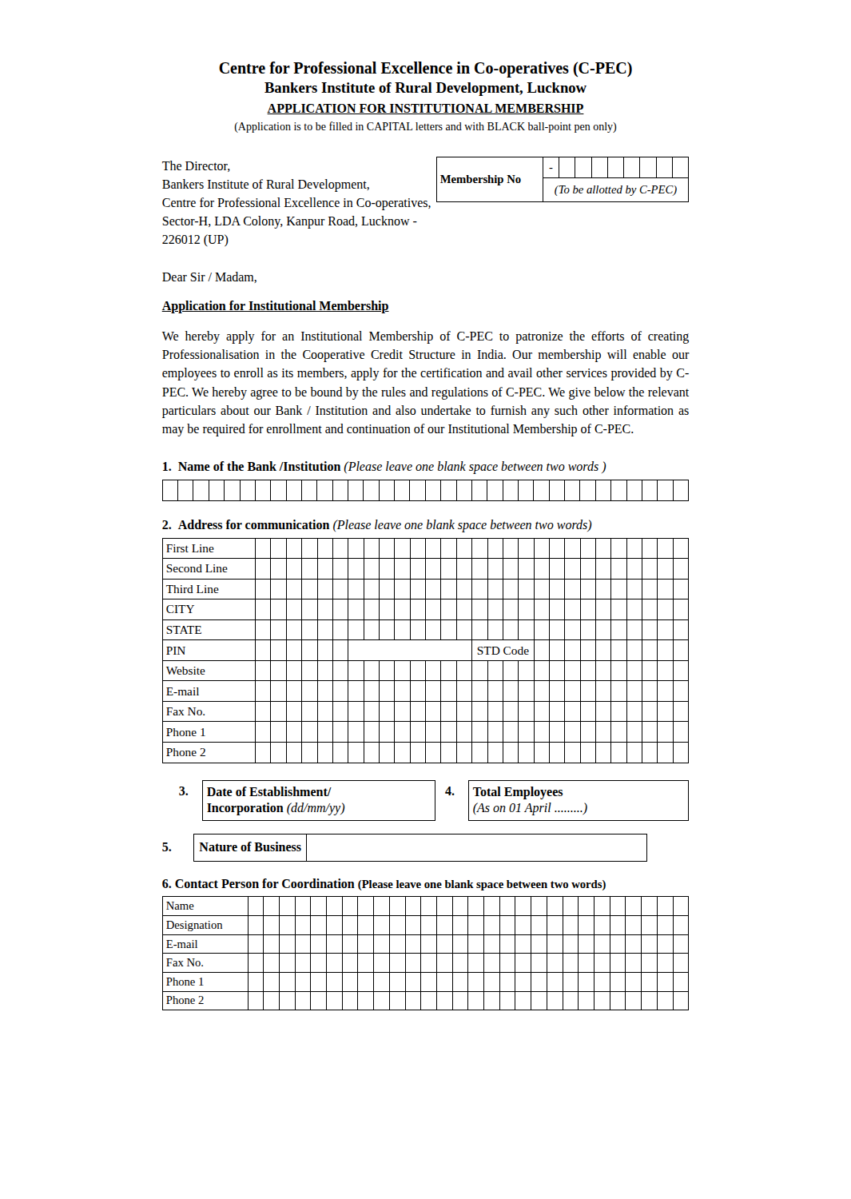Centre for Professional Excellence in Co-operatives (C-PEC)
Bankers Institute of Rural Development, Lucknow
APPLICATION FOR INSTITUTIONAL MEMBERSHIP
(Application is to be filled in CAPITAL letters and with BLACK ball-point pen only)
| The Director, Bankers Institute of Rural Development, Centre for Professional Excellence in Co-operatives, Sector-H, LDA Colony, Kanpur Road, Lucknow - 226012 (UP) | / Membership No / - / / / / / / / / / / (To be allotted by C-PEC) / |
Dear Sir / Madam,
Application for Institutional Membership
We hereby apply for an Institutional Membership of C-PEC to patronize the efforts of creating Professionalisation in the Cooperative Credit Structure in India. Our membership will enable our employees to enroll as its members, apply for the certification and avail other services provided by C-PEC. We hereby agree to be bound by the rules and regulations of C-PEC. We give below the relevant particulars about our Bank / Institution and also undertake to furnish any such other information as may be required for enrollment and continuation of our Institutional Membership of C-PEC.
1. Name of the Bank /Institution (Please leave one blank space between two words )
2. Address for communication (Please leave one blank space between two words)
| First Line | | | | | | | | | | | | | | | | | | | | | | | | | | | | |
| Second Line | | | | | | | | | | | | | | | | | | | | | | | | | | | | |
| Third Line | | | | | | | | | | | | | | | | | | | | | | | | | | | | |
| CITY | | | | | | | | | | | | | | | | | | | | | | | | | | | | |
| STATE | | | | | | | | | | | | | | | | | | | | | | | | | | | | |
| PIN | | | | | | | | STD Code | | | | | | | | | | |
| Website | | | | | | | | | | | | | | | | | | | | | | | | | | | | |
| E-mail | | | | | | | | | | | | | | | | | | | | | | | | | | | | |
| Fax No. | | | | | | | | | | | | | | | | | | | | | | | | | | | | |
| Phone 1 | | | | | | | | | | | | | | | | | | | | | | | | | | | | |
| Phone 2 | | | | | | | | | | | | | | | | | | | | | | | | | | | | |
| | 3. | / Date of Establishment/ Incorporation (dd/mm/yy) / | | 4. | / Total Employees (As on 01 April .........) / |
| 5. | Nature of Business | |
6. Contact Person for Coordination (Please leave one blank space between two words)
| Name | | | | | | | | | | | | | | | | | | | | | | | | | | | | |
| Designation | | | | | | | | | | | | | | | | | | | | | | | | | | | | |
| E-mail | | | | | | | | | | | | | | | | | | | | | | | | | | | | |
| Fax No. | | | | | | | | | | | | | | | | | | | | | | | | | | | | |
| Phone 1 | | | | | | | | | | | | | | | | | | | | | | | | | | | | |
| Phone 2 | | | | | | | | | | | | | | | | | | | | | | | | | | | | |